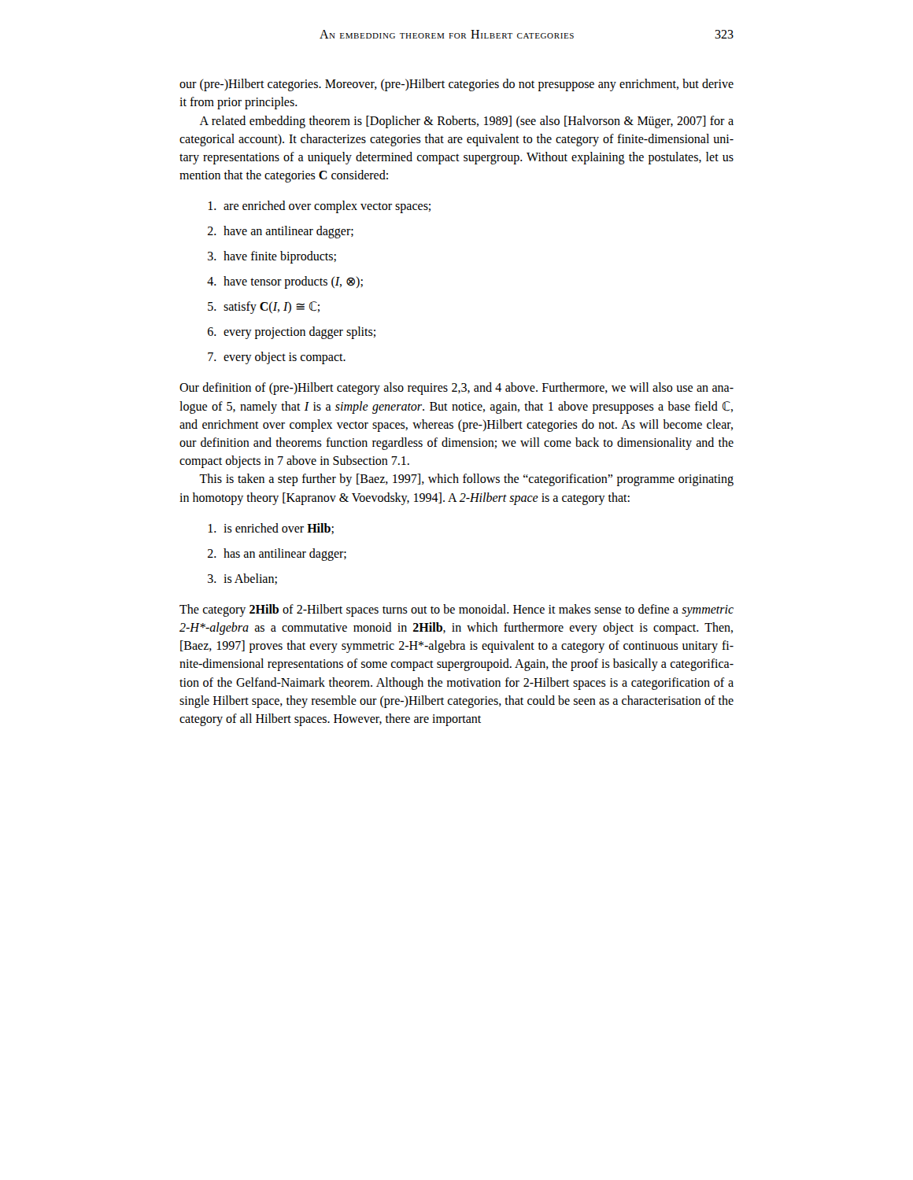An embedding theorem for Hilbert categories 323
our (pre-)Hilbert categories. Moreover, (pre-)Hilbert categories do not presuppose any enrichment, but derive it from prior principles.
A related embedding theorem is [Doplicher & Roberts, 1989] (see also [Halvorson & Müger, 2007] for a categorical account). It characterizes categories that are equivalent to the category of finite-dimensional unitary representations of a uniquely determined compact supergroup. Without explaining the postulates, let us mention that the categories C considered:
are enriched over complex vector spaces;
have an antilinear dagger;
have finite biproducts;
have tensor products (I, ⊗);
satisfy C(I, I) ≅ ℂ;
every projection dagger splits;
every object is compact.
Our definition of (pre-)Hilbert category also requires 2,3, and 4 above. Furthermore, we will also use an analogue of 5, namely that I is a simple generator. But notice, again, that 1 above presupposes a base field ℂ, and enrichment over complex vector spaces, whereas (pre-)Hilbert categories do not. As will become clear, our definition and theorems function regardless of dimension; we will come back to dimensionality and the compact objects in 7 above in Subsection 7.1.
This is taken a step further by [Baez, 1997], which follows the “categorification” programme originating in homotopy theory [Kapranov & Voevodsky, 1994]. A 2-Hilbert space is a category that:
is enriched over Hilb;
has an antilinear dagger;
is Abelian;
The category 2Hilb of 2-Hilbert spaces turns out to be monoidal. Hence it makes sense to define a symmetric 2-H*-algebra as a commutative monoid in 2Hilb, in which furthermore every object is compact. Then, [Baez, 1997] proves that every symmetric 2-H*-algebra is equivalent to a category of continuous unitary finite-dimensional representations of some compact supergroupoid. Again, the proof is basically a categorification of the Gelfand-Naimark theorem. Although the motivation for 2-Hilbert spaces is a categorification of a single Hilbert space, they resemble our (pre-)Hilbert categories, that could be seen as a characterisation of the category of all Hilbert spaces. However, there are important